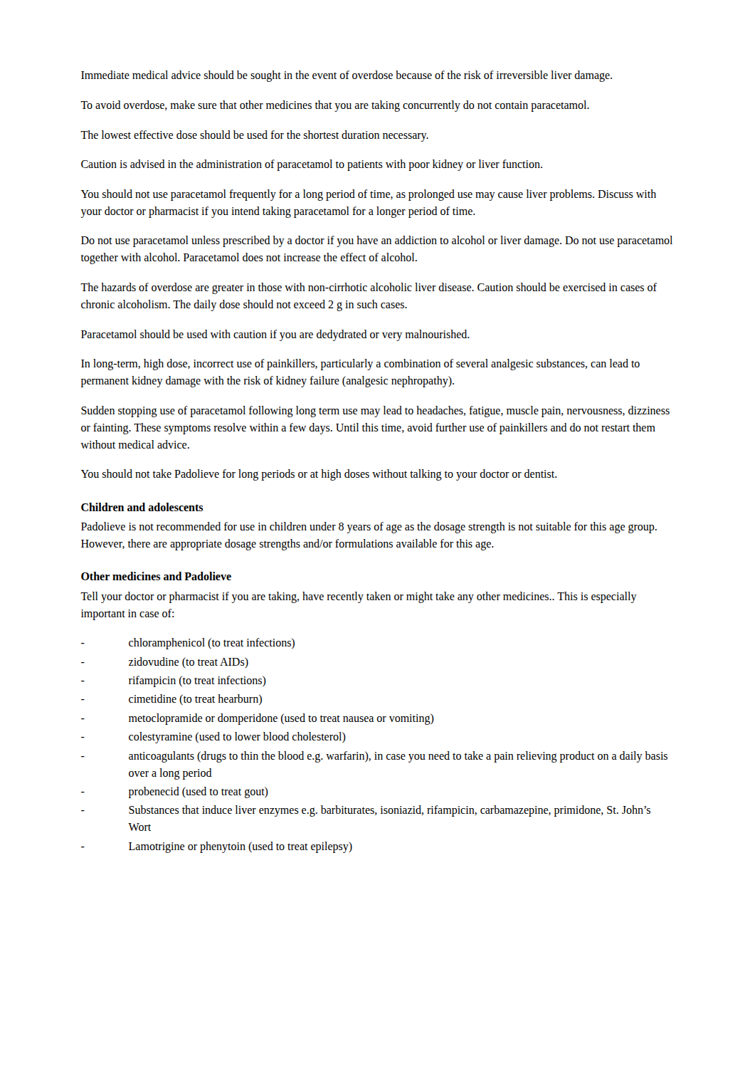Immediate medical advice should be sought in the event of overdose because of the risk of irreversible liver damage.
To avoid overdose, make sure that other medicines that you are taking concurrently do not contain paracetamol.
The lowest effective dose should be used for the shortest duration necessary.
Caution is advised in the administration of paracetamol to patients with poor kidney or liver function.
You should not use paracetamol frequently for a long period of time, as prolonged use may cause liver problems. Discuss with your doctor or pharmacist if you intend taking paracetamol for a longer period of time.
Do not use paracetamol unless prescribed by a doctor if you have an addiction to alcohol or liver damage. Do not use paracetamol together with alcohol. Paracetamol does not increase the effect of alcohol.
The hazards of overdose are greater in those with non-cirrhotic alcoholic liver disease. Caution should be exercised in cases of chronic alcoholism. The daily dose should not exceed 2 g in such cases.
Paracetamol should be used with caution if you are dedydrated or very malnourished.
In long-term, high dose, incorrect use of painkillers, particularly a combination of several analgesic substances, can lead to permanent kidney damage with the risk of kidney failure (analgesic nephropathy).
Sudden stopping use of paracetamol following long term use may lead to headaches, fatigue, muscle pain, nervousness, dizziness or fainting. These symptoms resolve within a few days. Until this time, avoid further use of painkillers and do not restart them without medical advice.
You should not take Padolieve for long periods or at high doses without talking to your doctor or dentist.
Children and adolescents
Padolieve is not recommended for use in children under 8 years of age as the dosage strength is not suitable for this age group. However, there are appropriate dosage strengths and/or formulations available for this age.
Other medicines and Padolieve
Tell your doctor or pharmacist if you are taking, have recently taken or might take any other medicines.. This is especially important in case of:
-chloramphenicol (to treat infections)
-zidovudine (to treat AIDs)
-rifampicin (to treat infections)
-cimetidine (to treat hearburn)
-metoclopramide or domperidone (used to treat nausea or vomiting)
-colestyramine (used to lower blood cholesterol)
-anticoagulants (drugs to thin the blood e.g. warfarin), in case you need to take a pain relieving product on a daily basis over a long period
-probenecid (used to treat gout)
-Substances that induce liver enzymes e.g. barbiturates, isoniazid, rifampicin, carbamazepine, primidone, St. John’s Wort
-Lamotrigine or phenytoin (used to treat epilepsy)